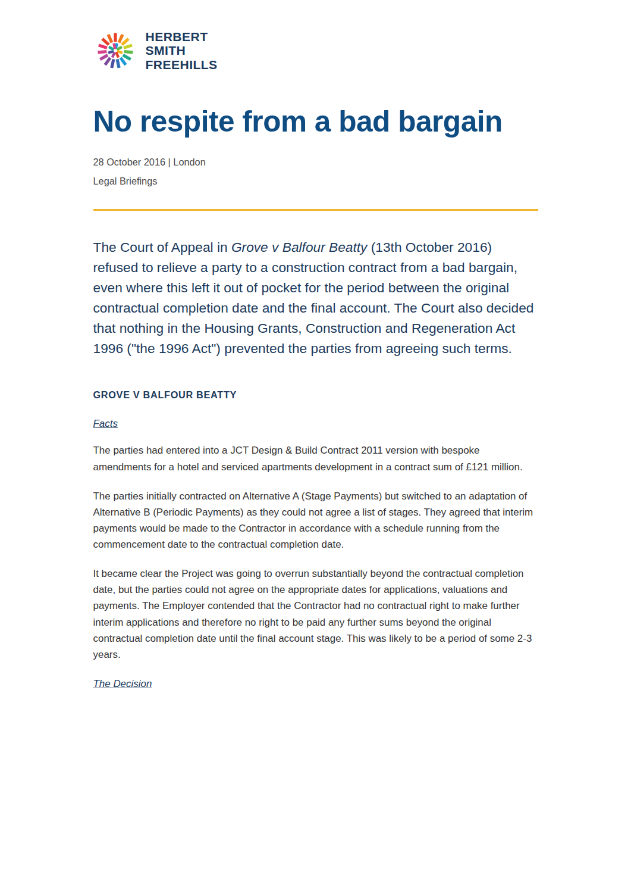Herbert
Smith
Freehills
No respite from a bad bargain
28 October 2016 | London
Legal Briefings
The Court of Appeal in Grove v Balfour Beatty (13th October 2016) refused to relieve a party to a construction contract from a bad bargain, even where this left it out of pocket for the period between the original contractual completion date and the final account. The Court also decided that nothing in the Housing Grants, Construction and Regeneration Act 1996 ("the 1996 Act") prevented the parties from agreeing such terms.
Grove v Balfour Beatty
Facts
The parties had entered into a JCT Design & Build Contract 2011 version with bespoke amendments for a hotel and serviced apartments development in a contract sum of £121 million.
The parties initially contracted on Alternative A (Stage Payments) but switched to an adaptation of Alternative B (Periodic Payments) as they could not agree a list of stages. They agreed that interim payments would be made to the Contractor in accordance with a schedule running from the commencement date to the contractual completion date.
It became clear the Project was going to overrun substantially beyond the contractual completion date, but the parties could not agree on the appropriate dates for applications, valuations and payments. The Employer contended that the Contractor had no contractual right to make further interim applications and therefore no right to be paid any further sums beyond the original contractual completion date until the final account stage. This was likely to be a period of some 2-3 years.
The Decision